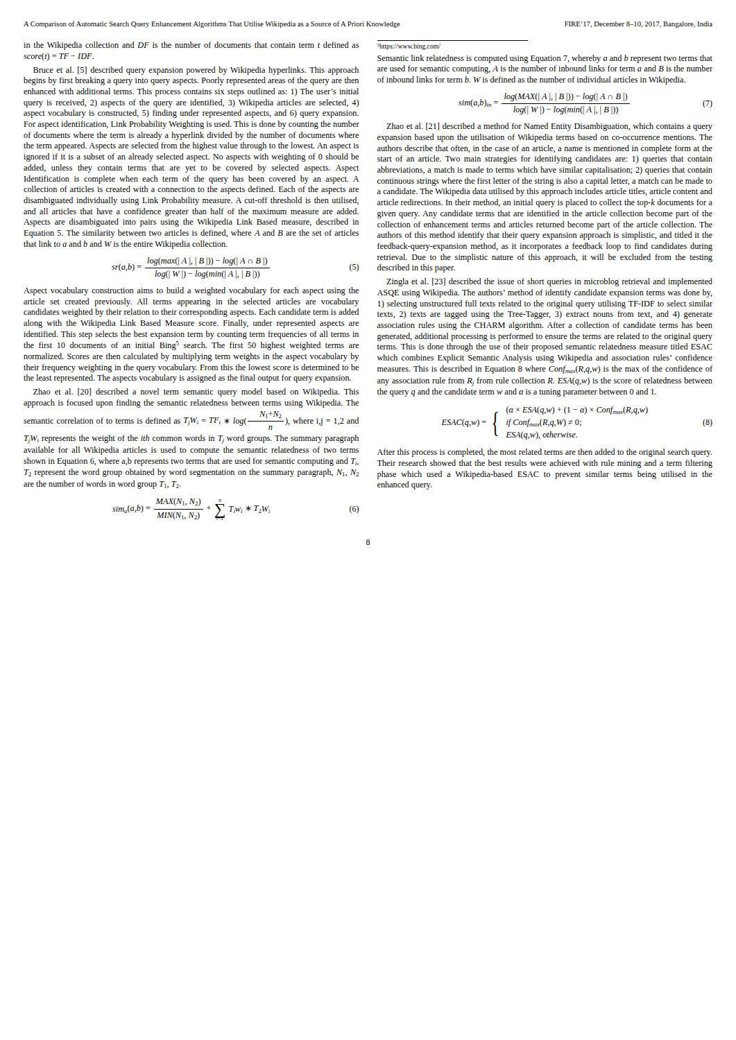A Comparison of Automatic Search Query Enhancement Algorithms That Utilise Wikipedia as a Source of A Priori Knowledge
FIRE’17, December 8–10, 2017, Bangalore, India
in the Wikipedia collection and DF is the number of documents that contain term t defined as score(t) = TF − IDF.
Bruce et al. [5] described query expansion powered by Wikipedia hyperlinks. This approach begins by first breaking a query into query aspects. Poorly represented areas of the query are then enhanced with additional terms. This process contains six steps outlined as: 1) The user’s initial query is received, 2) aspects of the query are identified, 3) Wikipedia articles are selected, 4) aspect vocabulary is constructed, 5) finding under represented aspects, and 6) query expansion. For aspect identification, Link Probability Weighting is used. This is done by counting the number of documents where the term is already a hyperlink divided by the number of documents where the term appeared. Aspects are selected from the highest value through to the lowest. An aspect is ignored if it is a subset of an already selected aspect. No aspects with weighting of 0 should be added, unless they contain terms that are yet to be covered by selected aspects. Aspect Identification is complete when each term of the query has been covered by an aspect. A collection of articles is created with a connection to the aspects defined. Each of the aspects are disambiguated individually using Link Probability measure. A cut-off threshold is then utilised, and all articles that have a confidence greater than half of the maximum measure are added. Aspects are disambiguated into pairs using the Wikipedia Link Based measure, described in Equation 5. The similarity between two articles is defined, where A and B are the set of articles that link to a and b and W is the entire Wikipedia collection.
sr(a,b) = log(max(| A |, | B |)) − log(| A ∩ B |) log(| W |) − log(min(| A |, | B |)) (5)
Aspect vocabulary construction aims to build a weighted vocabulary for each aspect using the article set created previously. All terms appearing in the selected articles are vocabulary candidates weighted by their relation to their corresponding aspects. Each candidate term is added along with the Wikipedia Link Based Measure score. Finally, under represented aspects are identified. This step selects the best expansion term by counting term frequencies of all terms in the first 10 documents of an initial Bing5 search. The first 50 highest weighted terms are normalized. Scores are then calculated by multiplying term weights in the aspect vocabulary by their frequency weighting in the query vocabulary. From this the lowest score is determined to be the least represented. The aspects vocabulary is assigned as the final output for query expansion.
Zhao et al. [20] described a novel term semantic query model based on Wikipedia. This approach is focused upon finding the semantic relatedness between terms using Wikipedia. The semantic correlation of to terms is defined as TjWi = TFi ∗ log(N1+N2 n), where i,j = 1,2 and TjWi represents the weight of the ith common words in Tj word groups. The summary paragraph available for all Wikipedia articles is used to compute the semantic relatedness of two terms shown in Equation 6, where a,b represents two terms that are used for semantic computing and Ti, T2 represent the word group obtained by word segmentation on the summary paragraph, N1, N2 are the number of words in word group T1, T2.
sima(a,b) = MAX(N1, N2) MIN(N1, N2) + n ∑ i=1 Tiwi ∗ T2Wi (6)
5https://www.bing.com/
Semantic link relatedness is computed using Equation 7, whereby a and b represent two terms that are used for semantic computing, A is the number of inbound links for term a and B is the number of inbound links for term b. W is defined as the number of individual articles in Wikipedia.
sim(a,b)in = log(MAX(| A |, | B |)) − log(| A ∩ B |) log(| W |) − log(min(| A |, | B |)) (7)
Zhao et al. [21] described a method for Named Entity Disambiguation, which contains a query expansion based upon the utilisation of Wikipedia terms based on co-occurrence mentions. The authors describe that often, in the case of an article, a name is mentioned in complete form at the start of an article. Two main strategies for identifying candidates are: 1) queries that contain abbreviations, a match is made to terms which have similar capitalisation; 2) queries that contain continuous strings where the first letter of the string is also a capital letter, a match can be made to a candidate. The Wikipedia data utilised by this approach includes article titles, article content and article redirections. In their method, an initial query is placed to collect the top-k documents for a given query. Any candidate terms that are identified in the article collection become part of the collection of enhancement terms and articles returned become part of the article collection. The authors of this method identify that their query expansion approach is simplistic, and titled it the feedback-query-expansion method, as it incorporates a feedback loop to find candidates during retrieval. Due to the simplistic nature of this approach, it will be excluded from the testing described in this paper.
Zingla et al. [23] described the issue of short queries in microblog retrieval and implemented ASQE using Wikipedia. The authors’ method of identify candidate expansion terms was done by, 1) selecting unstructured full texts related to the original query utilising TF-IDF to select similar texts, 2) texts are tagged using the Tree-Tagger, 3) extract nouns from text, and 4) generate association rules using the CHARM algorithm. After a collection of candidate terms has been generated, additional processing is performed to ensure the terms are related to the original query terms. This is done through the use of their proposed semantic relatedness measure titled ESAC which combines Explicit Semantic Analysis using Wikipedia and association rules’ confidence measures. This is described in Equation 8 where Confmax(R,q,w) is the max of the confidence of any association rule from Rj from rule collection R. ESA(q,w) is the score of relatedness between the query q and the candidate term w and α is a tuning parameter between 0 and 1.
ESAC(q,w) = {
(α × ESA(q,w) + (1 − α) × Confmax(R,q,w)
if Confmax(R,q,W) ≠ 0;
ESA(q,w), otherwise.
(8)
After this process is completed, the most related terms are then added to the original search query. Their research showed that the best results were achieved with rule mining and a term filtering phase which used a Wikipedia-based ESAC to prevent similar terms being utilised in the enhanced query.
8